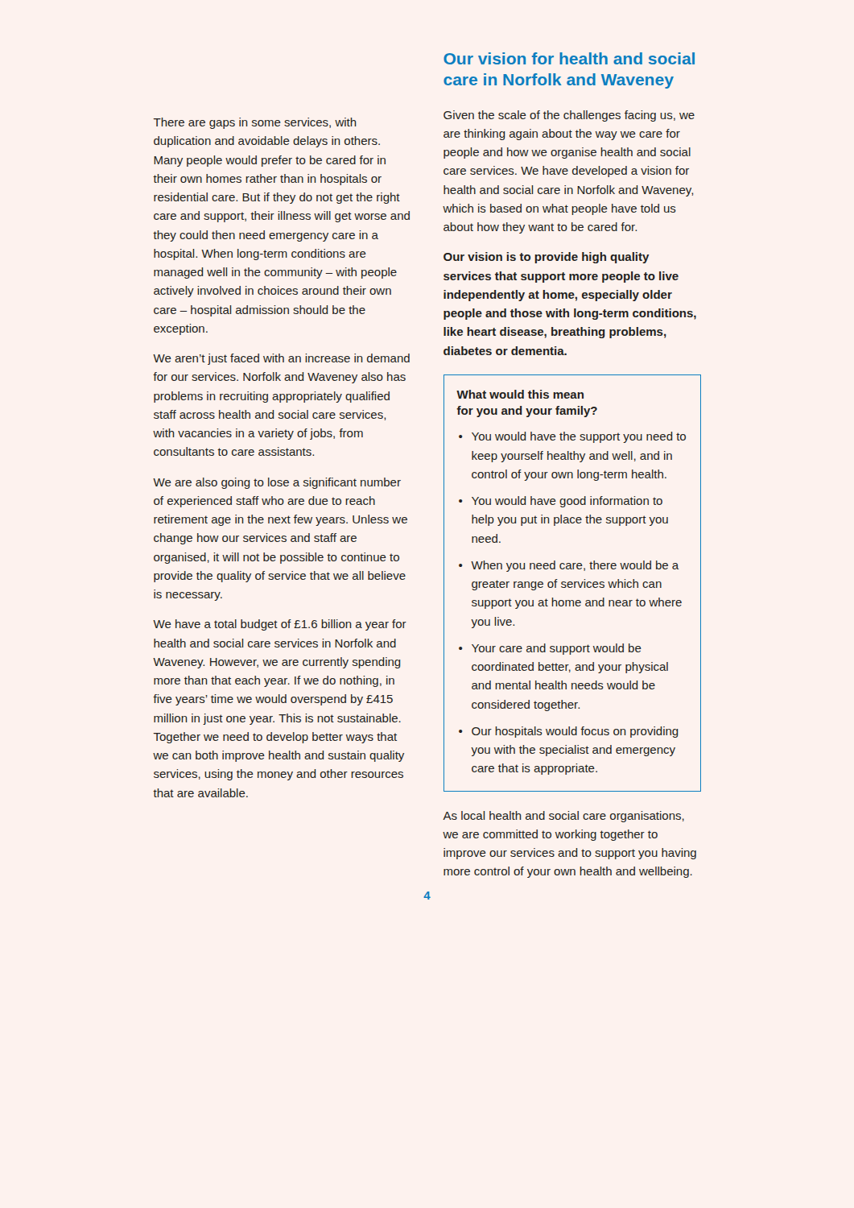There are gaps in some services, with duplication and avoidable delays in others. Many people would prefer to be cared for in their own homes rather than in hospitals or residential care. But if they do not get the right care and support, their illness will get worse and they could then need emergency care in a hospital. When long-term conditions are managed well in the community – with people actively involved in choices around their own care – hospital admission should be the exception.
We aren’t just faced with an increase in demand for our services. Norfolk and Waveney also has problems in recruiting appropriately qualified staff across health and social care services, with vacancies in a variety of jobs, from consultants to care assistants.
We are also going to lose a significant number of experienced staff who are due to reach retirement age in the next few years. Unless we change how our services and staff are organised, it will not be possible to continue to provide the quality of service that we all believe is necessary.
We have a total budget of £1.6 billion a year for health and social care services in Norfolk and Waveney. However, we are currently spending more than that each year. If we do nothing, in five years’ time we would overspend by £415 million in just one year. This is not sustainable. Together we need to develop better ways that we can both improve health and sustain quality services, using the money and other resources that are available.
Our vision for health and social care in Norfolk and Waveney
Given the scale of the challenges facing us, we are thinking again about the way we care for people and how we organise health and social care services. We have developed a vision for health and social care in Norfolk and Waveney, which is based on what people have told us about how they want to be cared for.
Our vision is to provide high quality services that support more people to live independently at home, especially older people and those with long-term conditions, like heart disease, breathing problems, diabetes or dementia.
What would this mean
for you and your family?
You would have the support you need to keep yourself healthy and well, and in control of your own long-term health.
You would have good information to help you put in place the support you need.
When you need care, there would be a greater range of services which can support you at home and near to where you live.
Your care and support would be coordinated better, and your physical and mental health needs would be considered together.
Our hospitals would focus on providing you with the specialist and emergency care that is appropriate.
As local health and social care organisations, we are committed to working together to improve our services and to support you having more control of your own health and wellbeing.
4